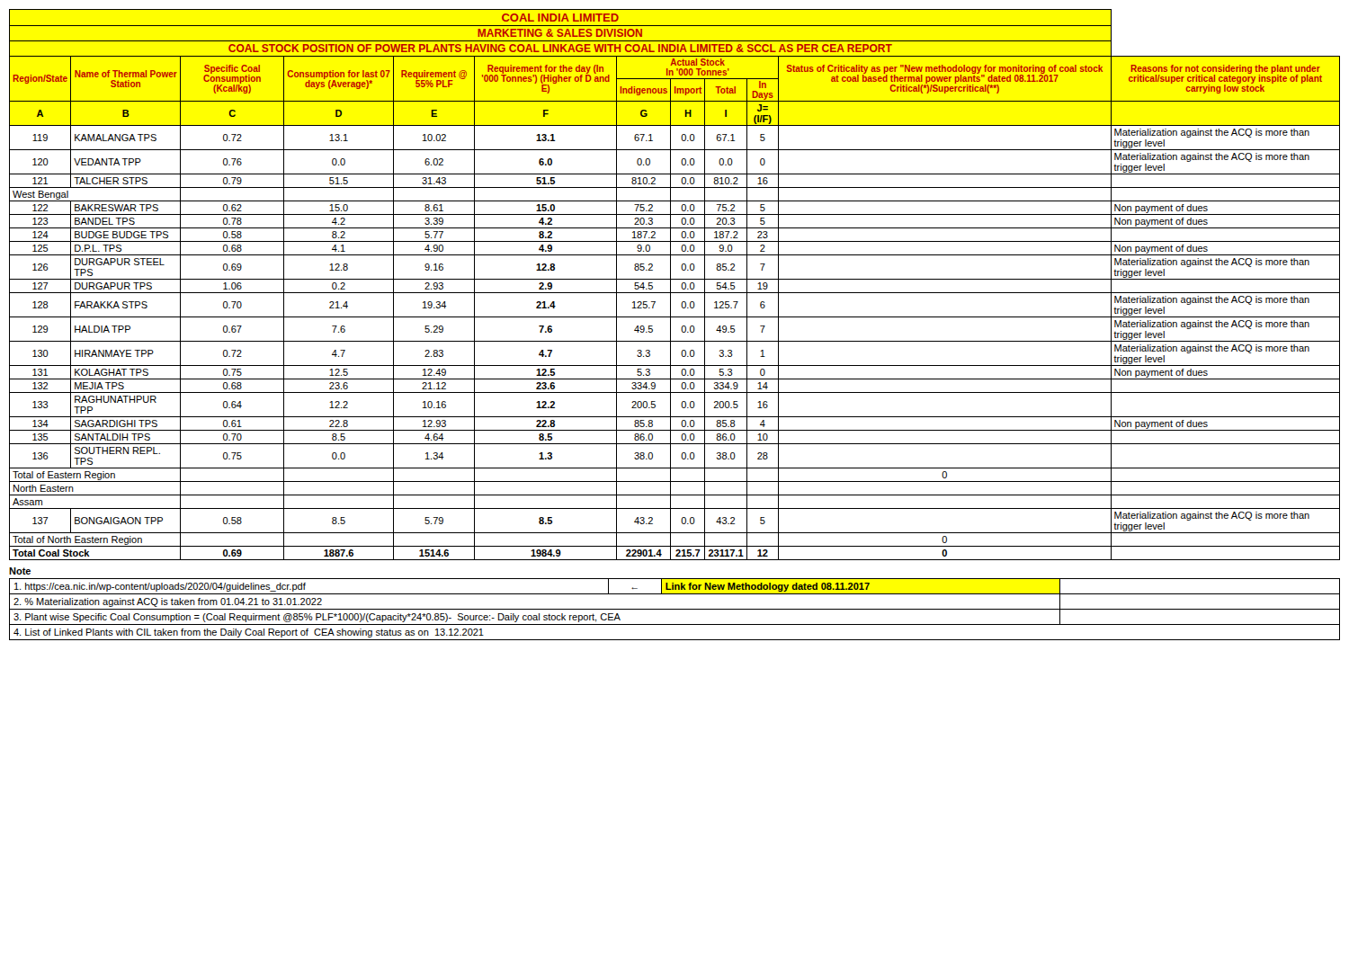| COAL INDIA LIMITED |
| MARKETING & SALES DIVISION |
| COAL STOCK POSITION OF POWER PLANTS HAVING COAL LINKAGE WITH COAL INDIA LIMITED & SCCL AS PER CEA REPORT |
| Region/State | Name of Thermal Power Station | Specific Coal Consumption (Kcal/kg) | Consumption for last 07 days (Average)* | Requirement @ 55% PLF | Requirement for the day (In '000 Tonnes') (Higher of D and E) | Actual Stock In '000 Tonnes' | Status of Criticality as per "New methodology for monitoring of coal stock at coal based thermal power plants" dated 08.11.2017 Critical(*)/Supercritical(**) | Reasons for not considering the plant under critical/super critical category inspite of plant carrying low stock |
| Indigenous | Import | Total | In Days |
| A | B | C | D | E | F | G | H | I | J=(I/F) | | |
| 119 | KAMALANGA TPS | 0.72 | 13.1 | 10.02 | 13.1 | 67.1 | 0.0 | 67.1 | 5 | | Materialization against the ACQ is more than trigger level |
| 120 | VEDANTA TPP | 0.76 | 0.0 | 6.02 | 6.0 | 0.0 | 0.0 | 0.0 | 0 | | Materialization against the ACQ is more than trigger level |
| 121 | TALCHER STPS | 0.79 | 51.5 | 31.43 | 51.5 | 810.2 | 0.0 | 810.2 | 16 | | |
| West Bengal | | | | | | | | | | |
| 122 | BAKRESWAR TPS | 0.62 | 15.0 | 8.61 | 15.0 | 75.2 | 0.0 | 75.2 | 5 | | Non payment of dues |
| 123 | BANDEL TPS | 0.78 | 4.2 | 3.39 | 4.2 | 20.3 | 0.0 | 20.3 | 5 | | Non payment of dues |
| 124 | BUDGE BUDGE TPS | 0.58 | 8.2 | 5.77 | 8.2 | 187.2 | 0.0 | 187.2 | 23 | | |
| 125 | D.P.L. TPS | 0.68 | 4.1 | 4.90 | 4.9 | 9.0 | 0.0 | 9.0 | 2 | | Non payment of dues |
| 126 | DURGAPUR STEEL TPS | 0.69 | 12.8 | 9.16 | 12.8 | 85.2 | 0.0 | 85.2 | 7 | | Materialization against the ACQ is more than trigger level |
| 127 | DURGAPUR TPS | 1.06 | 0.2 | 2.93 | 2.9 | 54.5 | 0.0 | 54.5 | 19 | | |
| 128 | FARAKKA STPS | 0.70 | 21.4 | 19.34 | 21.4 | 125.7 | 0.0 | 125.7 | 6 | | Materialization against the ACQ is more than trigger level |
| 129 | HALDIA TPP | 0.67 | 7.6 | 5.29 | 7.6 | 49.5 | 0.0 | 49.5 | 7 | | Materialization against the ACQ is more than trigger level |
| 130 | HIRANMAYE TPP | 0.72 | 4.7 | 2.83 | 4.7 | 3.3 | 0.0 | 3.3 | 1 | | Materialization against the ACQ is more than trigger level |
| 131 | KOLAGHAT TPS | 0.75 | 12.5 | 12.49 | 12.5 | 5.3 | 0.0 | 5.3 | 0 | | Non payment of dues |
| 132 | MEJIA TPS | 0.68 | 23.6 | 21.12 | 23.6 | 334.9 | 0.0 | 334.9 | 14 | | |
| 133 | RAGHUNATHPUR TPP | 0.64 | 12.2 | 10.16 | 12.2 | 200.5 | 0.0 | 200.5 | 16 | | |
| 134 | SAGARDIGHI TPS | 0.61 | 22.8 | 12.93 | 22.8 | 85.8 | 0.0 | 85.8 | 4 | | Non payment of dues |
| 135 | SANTALDIH TPS | 0.70 | 8.5 | 4.64 | 8.5 | 86.0 | 0.0 | 86.0 | 10 | | |
| 136 | SOUTHERN REPL. TPS | 0.75 | 0.0 | 1.34 | 1.3 | 38.0 | 0.0 | 38.0 | 28 | | |
| Total of Eastern Region | | | | | | | | | 0 | |
| North Eastern | | | | | | | | | | |
| Assam | | | | | | | | | | |
| 137 | BONGAIGAON TPP | 0.58 | 8.5 | 5.79 | 8.5 | 43.2 | 0.0 | 43.2 | 5 | | Materialization against the ACQ is more than trigger level |
| Total of North Eastern Region | | | | | | | | | 0 | |
| Total Coal Stock | 0.69 | 1887.6 | 1514.6 | 1984.9 | 22901.4 | 215.7 | 23117.1 | 12 | 0 | |
Note
| 1. https://cea.nic.in/wp-content/uploads/2020/04/guidelines_dcr.pdf | ← | Link for New Methodology dated 08.11.2017 | |
| 2. % Materialization against ACQ is taken from 01.04.21 to 31.01.2022 | |
| 3. Plant wise Specific Coal Consumption = (Coal Requirment @85% PLF*1000)/(Capacity*24*0.85)- Source:- Daily coal stock report, CEA | |
| 4. List of Linked Plants with CIL taken from the Daily Coal Report of CEA showing status as on 13.12.2021 |